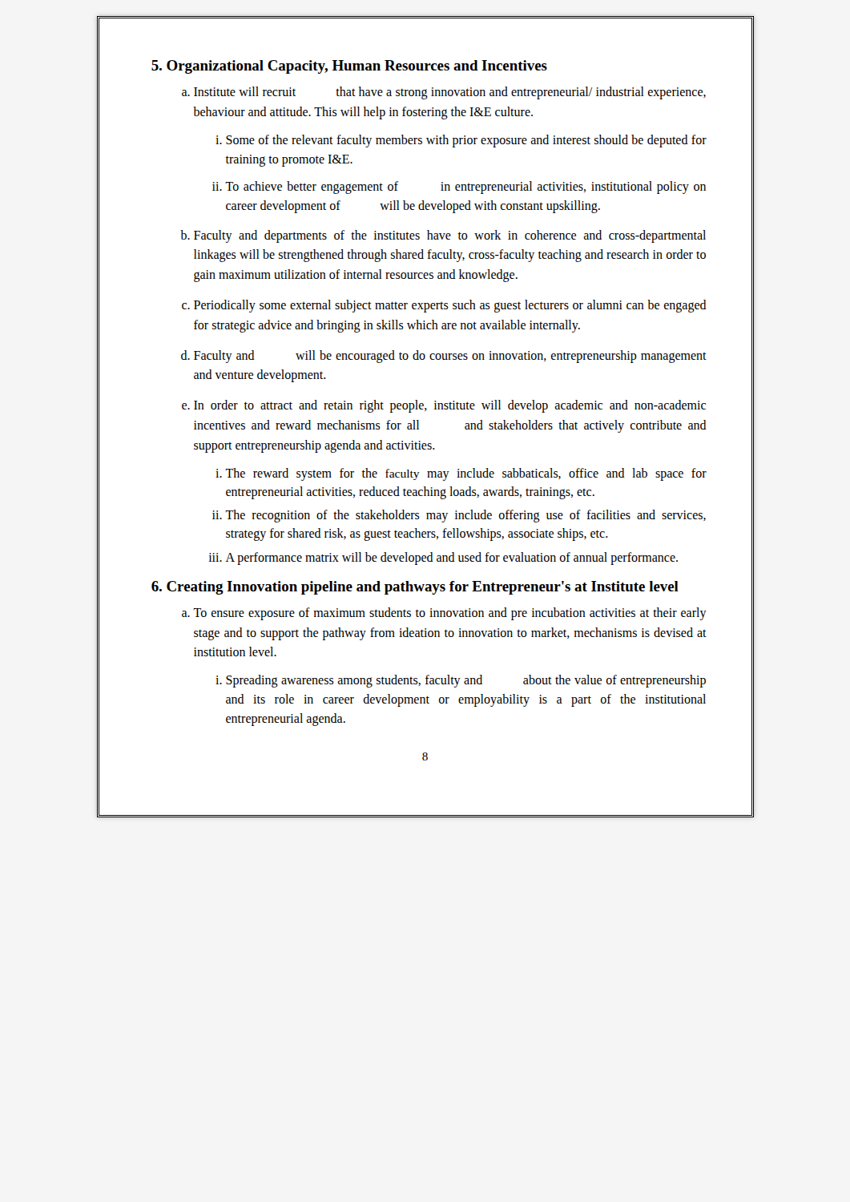Organizational Capacity, Human Resources and Incentives
Institute will recruit that have a strong innovation and entrepreneurial/ industrial experience, behaviour and attitude. This will help in fostering the I&E culture.
Some of the relevant faculty members with prior exposure and interest should be deputed for training to promote I&E.
To achieve better engagement of in entrepreneurial activities, institutional policy on career development of will be developed with constant upskilling.
Faculty and departments of the institutes have to work in coherence and cross-departmental linkages will be strengthened through shared faculty, cross-faculty teaching and research in order to gain maximum utilization of internal resources and knowledge.
Periodically some external subject matter experts such as guest lecturers or alumni can be engaged for strategic advice and bringing in skills which are not available internally.
Faculty and will be encouraged to do courses on innovation, entrepreneurship management and venture development.
In order to attract and retain right people, institute will develop academic and non-academic incentives and reward mechanisms for all and stakeholders that actively contribute and support entrepreneurship agenda and activities.
The reward system for the faculty may include sabbaticals, office and lab space for entrepreneurial activities, reduced teaching loads, awards, trainings, etc.
The recognition of the stakeholders may include offering use of facilities and services, strategy for shared risk, as guest teachers, fellowships, associate ships, etc.
A performance matrix will be developed and used for evaluation of annual performance.
Creating Innovation pipeline and pathways for Entrepreneur's at Institute level
To ensure exposure of maximum students to innovation and pre incubation activities at their early stage and to support the pathway from ideation to innovation to market, mechanisms is devised at institution level.
Spreading awareness among students, faculty and about the value of entrepreneurship and its role in career development or employability is a part of the institutional entrepreneurial agenda.
8